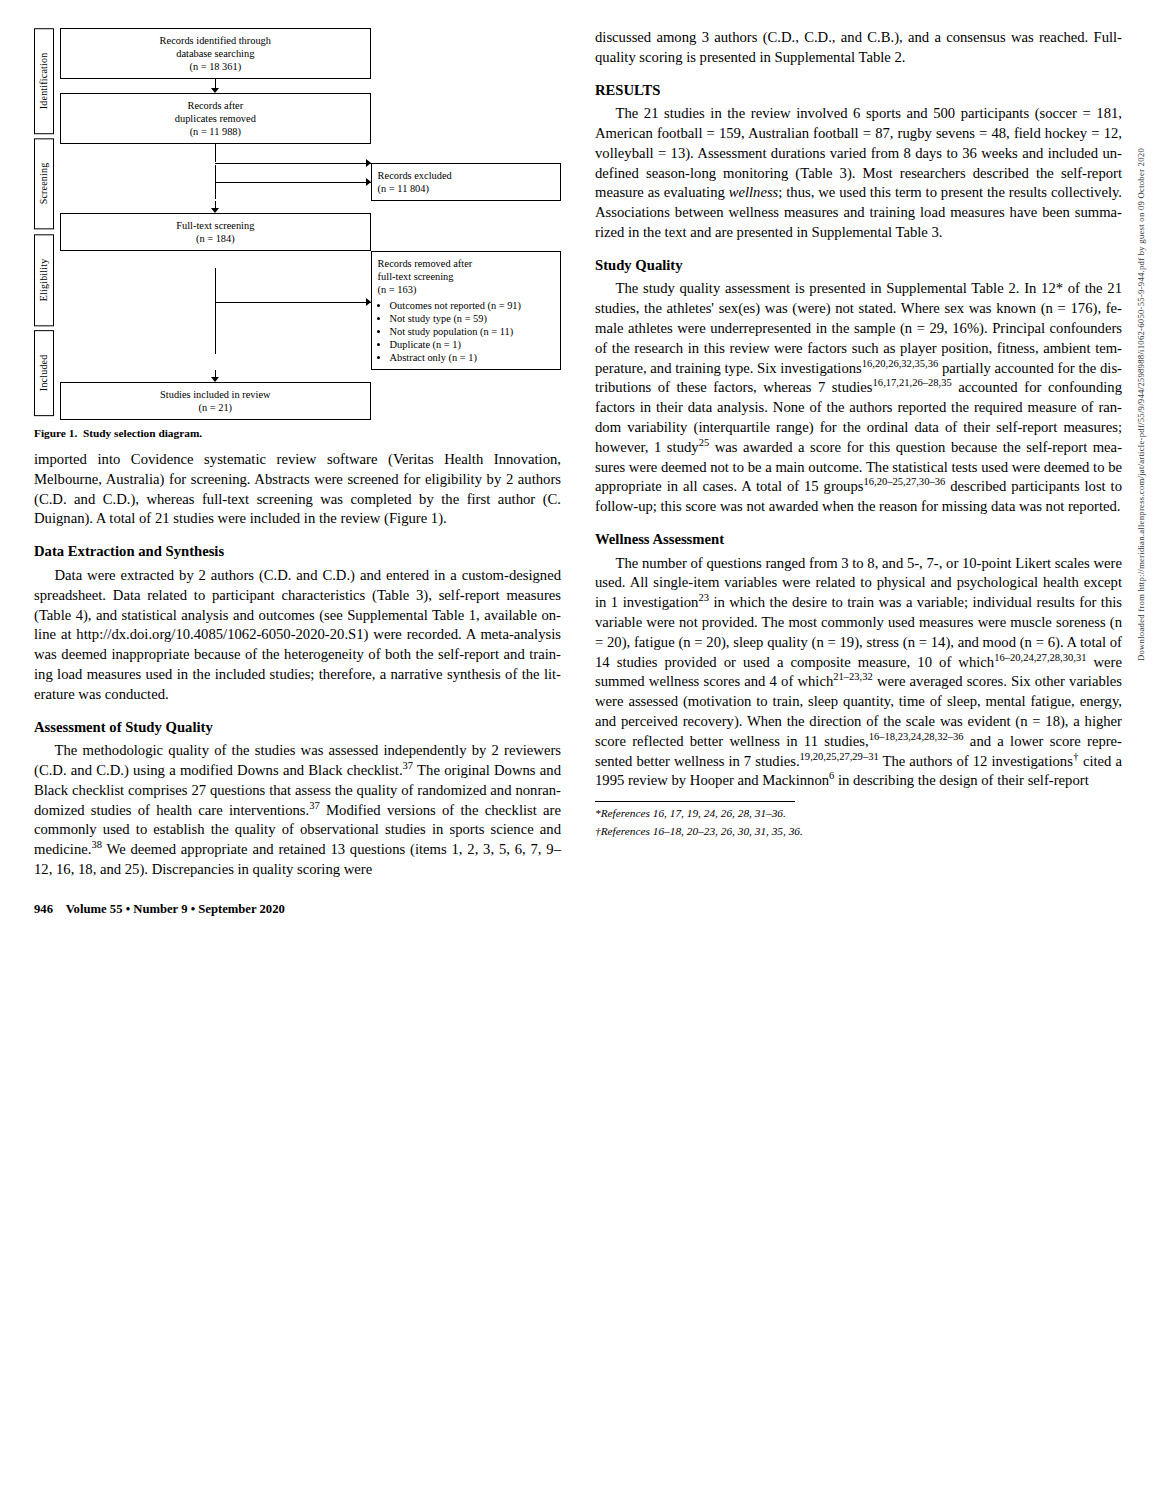Downloaded from http://meridian.allenpress.com/jat/article-pdf/55/9/944/2598988/i1062-6050-55-9-944.pdf by guest on 09 October 2020
Identification
Screening
Eligibility
Included
Records identified through
database searching
(n = 18 361)
Records after
duplicates removed
(n = 11 988)
Records excluded
(n = 11 804)
Full-text screening
(n = 184)
Records removed after
full-text screening
(n = 163)
Outcomes not reported (n = 91)
Not study type (n = 59)
Not study population (n = 11)
Duplicate (n = 1)
Abstract only (n = 1)
Studies included in review
(n = 21)
Figure 1. Study selection diagram.
imported into Covidence systematic review software (Veritas Health Innovation, Melbourne, Australia) for screening. Abstracts were screened for eligibility by 2 authors (C.D. and C.D.), whereas full-text screening was completed by the first author (C. Duignan). A total of 21 studies were included in the review (Figure 1).
Data Extraction and Synthesis
Data were extracted by 2 authors (C.D. and C.D.) and entered in a custom-designed spreadsheet. Data related to participant characteristics (Table 3), self-report measures (Table 4), and statistical analysis and outcomes (see Supplemental Table 1, available online at http://dx.doi.org/10.4085/1062-6050-2020-20.S1) were recorded. A meta-analysis was deemed inappropriate because of the heterogeneity of both the self-report and training load measures used in the included studies; therefore, a narrative synthesis of the literature was conducted.
Assessment of Study Quality
The methodologic quality of the studies was assessed independently by 2 reviewers (C.D. and C.D.) using a modified Downs and Black checklist.37 The original Downs and Black checklist comprises 27 questions that assess the quality of randomized and nonrandomized studies of health care interventions.37 Modified versions of the checklist are commonly used to establish the quality of observational studies in sports science and medicine.38 We deemed appropriate and retained 13 questions (items 1, 2, 3, 5, 6, 7, 9–12, 16, 18, and 25). Discrepancies in quality scoring were
discussed among 3 authors (C.D., C.D., and C.B.), and a consensus was reached. Full-quality scoring is presented in Supplemental Table 2.
Results
The 21 studies in the review involved 6 sports and 500 participants (soccer = 181, American football = 159, Australian football = 87, rugby sevens = 48, field hockey = 12, volleyball = 13). Assessment durations varied from 8 days to 36 weeks and included undefined season-long monitoring (Table 3). Most researchers described the self-report measure as evaluating wellness; thus, we used this term to present the results collectively. Associations between wellness measures and training load measures have been summarized in the text and are presented in Supplemental Table 3.
Study Quality
The study quality assessment is presented in Supplemental Table 2. In 12* of the 21 studies, the athletes' sex(es) was (were) not stated. Where sex was known (n = 176), female athletes were underrepresented in the sample (n = 29, 16%). Principal confounders of the research in this review were factors such as player position, fitness, ambient temperature, and training type. Six investigations16,20,26,32,35,36 partially accounted for the distributions of these factors, whereas 7 studies16,17,21,26–28,35 accounted for confounding factors in their data analysis. None of the authors reported the required measure of random variability (interquartile range) for the ordinal data of their self-report measures; however, 1 study25 was awarded a score for this question because the self-report measures were deemed not to be a main outcome. The statistical tests used were deemed to be appropriate in all cases. A total of 15 groups16,20–25,27,30–36 described participants lost to follow-up; this score was not awarded when the reason for missing data was not reported.
Wellness Assessment
The number of questions ranged from 3 to 8, and 5-, 7-, or 10-point Likert scales were used. All single-item variables were related to physical and psychological health except in 1 investigation23 in which the desire to train was a variable; individual results for this variable were not provided. The most commonly used measures were muscle soreness (n = 20), fatigue (n = 20), sleep quality (n = 19), stress (n = 14), and mood (n = 6). A total of 14 studies provided or used a composite measure, 10 of which16–20,24,27,28,30,31 were summed wellness scores and 4 of which21–23,32 were averaged scores. Six other variables were assessed (motivation to train, sleep quantity, time of sleep, mental fatigue, energy, and perceived recovery). When the direction of the scale was evident (n = 18), a higher score reflected better wellness in 11 studies,16–18,23,24,28,32–36 and a lower score represented better wellness in 7 studies.19,20,25,27,29–31 The authors of 12 investigations† cited a 1995 review by Hooper and Mackinnon6 in describing the design of their self-report
*References 16, 17, 19, 24, 26, 28, 31–36.
†References 16–18, 20–23, 26, 30, 31, 35, 36.
946 Volume 55 • Number 9 • September 2020